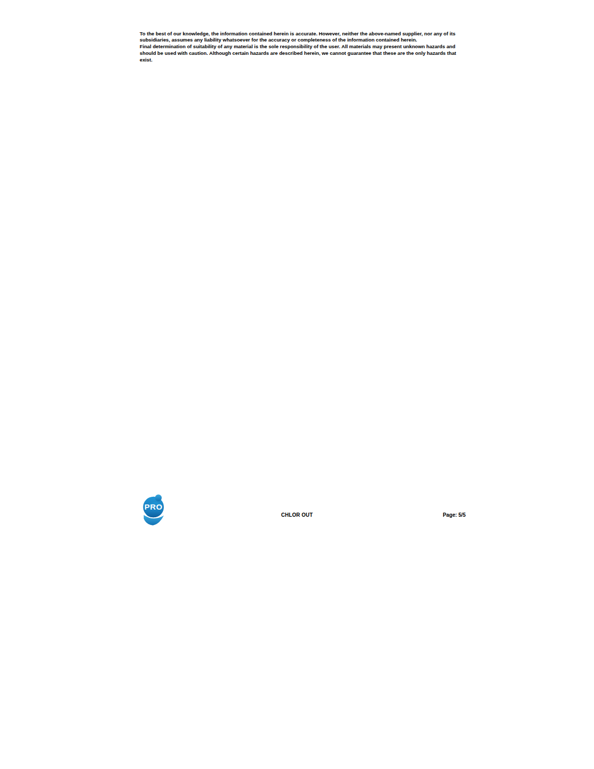To the best of our knowledge, the information contained herein is accurate. However, neither the above-named supplier, nor any of its subsidiaries, assumes any liability whatsoever for the accuracy or completeness of the information contained herein.
Final determination of suitability of any material is the sole responsibility of the user. All materials may present unknown hazards and should be used with caution. Although certain hazards are described herein, we cannot guarantee that these are the only hazards that exist.
PRO
CHLOR OUT
Page: 5/5